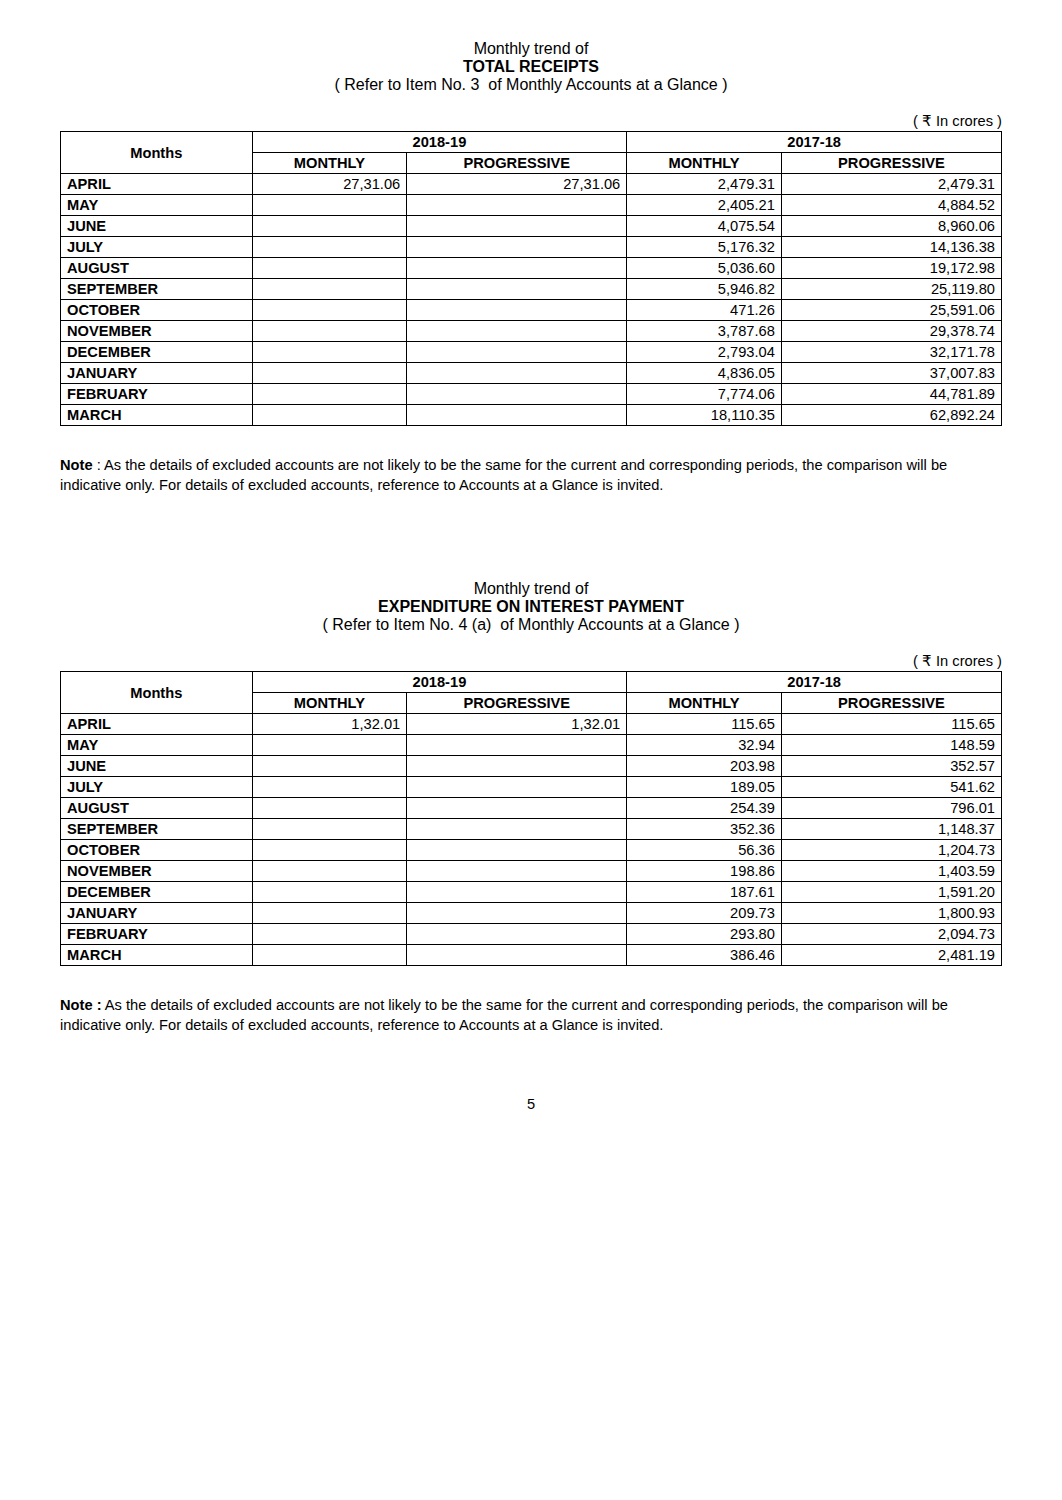Monthly trend of
TOTAL RECEIPTS
( Refer to Item No. 3 of Monthly Accounts at a Glance )
( ₹ In crores )
| Months | 2018-19 | 2017-18 |
| --- | --- | --- |
| MONTHLY | PROGRESSIVE | MONTHLY | PROGRESSIVE |
| APRIL | 27,31.06 | 27,31.06 | 2,479.31 | 2,479.31 |
| MAY | | | 2,405.21 | 4,884.52 |
| JUNE | | | 4,075.54 | 8,960.06 |
| JULY | | | 5,176.32 | 14,136.38 |
| AUGUST | | | 5,036.60 | 19,172.98 |
| SEPTEMBER | | | 5,946.82 | 25,119.80 |
| OCTOBER | | | 471.26 | 25,591.06 |
| NOVEMBER | | | 3,787.68 | 29,378.74 |
| DECEMBER | | | 2,793.04 | 32,171.78 |
| JANUARY | | | 4,836.05 | 37,007.83 |
| FEBRUARY | | | 7,774.06 | 44,781.89 |
| MARCH | | | 18,110.35 | 62,892.24 |
Note : As the details of excluded accounts are not likely to be the same for the current and corresponding periods, the comparison will be indicative only. For details of excluded accounts, reference to Accounts at a Glance is invited.
Monthly trend of
EXPENDITURE ON INTEREST PAYMENT
( Refer to Item No. 4 (a) of Monthly Accounts at a Glance )
( ₹ In crores )
| Months | 2018-19 | 2017-18 |
| --- | --- | --- |
| MONTHLY | PROGRESSIVE | MONTHLY | PROGRESSIVE |
| APRIL | 1,32.01 | 1,32.01 | 115.65 | 115.65 |
| MAY | | | 32.94 | 148.59 |
| JUNE | | | 203.98 | 352.57 |
| JULY | | | 189.05 | 541.62 |
| AUGUST | | | 254.39 | 796.01 |
| SEPTEMBER | | | 352.36 | 1,148.37 |
| OCTOBER | | | 56.36 | 1,204.73 |
| NOVEMBER | | | 198.86 | 1,403.59 |
| DECEMBER | | | 187.61 | 1,591.20 |
| JANUARY | | | 209.73 | 1,800.93 |
| FEBRUARY | | | 293.80 | 2,094.73 |
| MARCH | | | 386.46 | 2,481.19 |
Note : As the details of excluded accounts are not likely to be the same for the current and corresponding periods, the comparison will be indicative only. For details of excluded accounts, reference to Accounts at a Glance is invited.
5